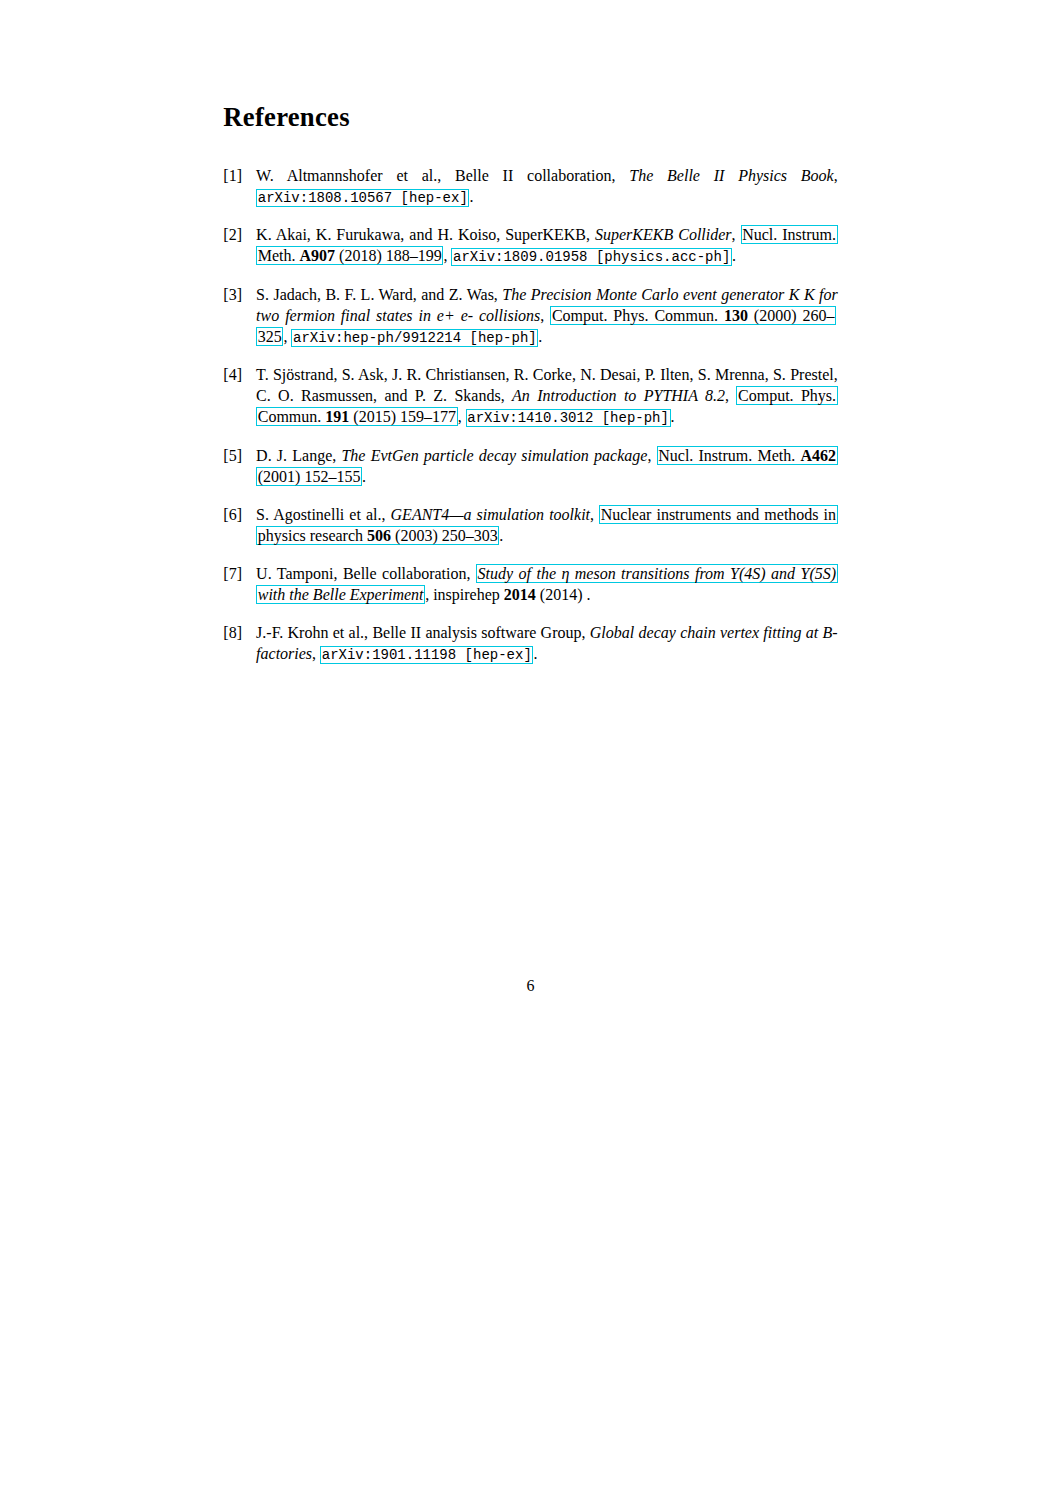References
[1] W. Altmannshofer et al., Belle II collaboration, The Belle II Physics Book, arXiv:1808.10567 [hep-ex].
[2] K. Akai, K. Furukawa, and H. Koiso, SuperKEKB, SuperKEKB Collider, Nucl. Instrum. Meth. A907 (2018) 188–199, arXiv:1809.01958 [physics.acc-ph].
[3] S. Jadach, B. F. L. Ward, and Z. Was, The Precision Monte Carlo event generator K K for two fermion final states in e+ e- collisions, Comput. Phys. Commun. 130 (2000) 260–325, arXiv:hep-ph/9912214 [hep-ph].
[4] T. Sjöstrand, S. Ask, J. R. Christiansen, R. Corke, N. Desai, P. Ilten, S. Mrenna, S. Prestel, C. O. Rasmussen, and P. Z. Skands, An Introduction to PYTHIA 8.2, Comput. Phys. Commun. 191 (2015) 159–177, arXiv:1410.3012 [hep-ph].
[5] D. J. Lange, The EvtGen particle decay simulation package, Nucl. Instrum. Meth. A462 (2001) 152–155.
[6] S. Agostinelli et al., GEANT4—a simulation toolkit, Nuclear instruments and methods in physics research 506 (2003) 250–303.
[7] U. Tamponi, Belle collaboration, Study of the η meson transitions from Υ(4S) and Υ(5S) with the Belle Experiment, inspirehep 2014 (2014) .
[8] J.-F. Krohn et al., Belle II analysis software Group, Global decay chain vertex fitting at B-factories, arXiv:1901.11198 [hep-ex].
6